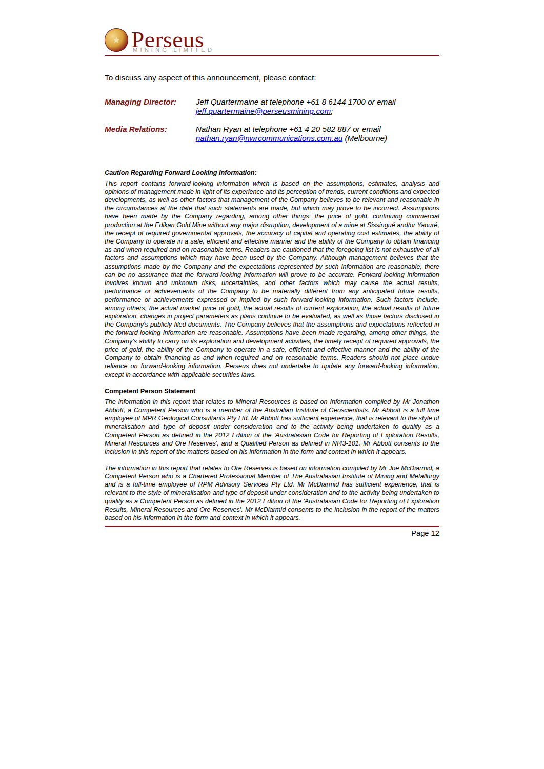Perseus MINING LIMITED
To discuss any aspect of this announcement, please contact:
| Managing Director: | Jeff Quartermaine at telephone +61 8 6144 1700 or email jeff.quartermaine@perseusmining.com ; |
| Media Relations: | Nathan Ryan at telephone +61 4 20 582 887 or email nathan.ryan@nwrcommunications.com.au (Melbourne) |
Caution Regarding Forward Looking Information:
This report contains forward-looking information which is based on the assumptions, estimates, analysis and opinions of management made in light of its experience and its perception of trends, current conditions and expected developments, as well as other factors that management of the Company believes to be relevant and reasonable in the circumstances at the date that such statements are made, but which may prove to be incorrect. Assumptions have been made by the Company regarding, among other things: the price of gold, continuing commercial production at the Edikan Gold Mine without any major disruption, development of a mine at Sissingué and/or Yaouré, the receipt of required governmental approvals, the accuracy of capital and operating cost estimates, the ability of the Company to operate in a safe, efficient and effective manner and the ability of the Company to obtain financing as and when required and on reasonable terms. Readers are cautioned that the foregoing list is not exhaustive of all factors and assumptions which may have been used by the Company. Although management believes that the assumptions made by the Company and the expectations represented by such information are reasonable, there can be no assurance that the forward-looking information will prove to be accurate. Forward-looking information involves known and unknown risks, uncertainties, and other factors which may cause the actual results, performance or achievements of the Company to be materially different from any anticipated future results, performance or achievements expressed or implied by such forward-looking information. Such factors include, among others, the actual market price of gold, the actual results of current exploration, the actual results of future exploration, changes in project parameters as plans continue to be evaluated, as well as those factors disclosed in the Company's publicly filed documents. The Company believes that the assumptions and expectations reflected in the forward-looking information are reasonable. Assumptions have been made regarding, among other things, the Company's ability to carry on its exploration and development activities, the timely receipt of required approvals, the price of gold, the ability of the Company to operate in a safe, efficient and effective manner and the ability of the Company to obtain financing as and when required and on reasonable terms. Readers should not place undue reliance on forward-looking information. Perseus does not undertake to update any forward-looking information, except in accordance with applicable securities laws.
Competent Person Statement
The information in this report that relates to Mineral Resources is based on Information compiled by Mr Jonathon Abbott, a Competent Person who is a member of the Australian Institute of Geoscientists. Mr Abbott is a full time employee of MPR Geological Consultants Pty Ltd. Mr Abbott has sufficient experience, that is relevant to the style of mineralisation and type of deposit under consideration and to the activity being undertaken to qualify as a Competent Person as defined in the 2012 Edition of the 'Australasian Code for Reporting of Exploration Results, Mineral Resources and Ore Reserves', and a Qualified Person as defined in NI43-101. Mr Abbott consents to the inclusion in this report of the matters based on his information in the form and context in which it appears.
The information in this report that relates to Ore Reserves is based on information compiled by Mr Joe McDiarmid, a Competent Person who is a Chartered Professional Member of The Australasian Institute of Mining and Metallurgy and is a full-time employee of RPM Advisory Services Pty Ltd. Mr McDiarmid has sufficient experience, that is relevant to the style of mineralisation and type of deposit under consideration and to the activity being undertaken to qualify as a Competent Person as defined in the 2012 Edition of the 'Australasian Code for Reporting of Exploration Results, Mineral Resources and Ore Reserves'. Mr McDiarmid consents to the inclusion in the report of the matters based on his information in the form and context in which it appears.
Page 12